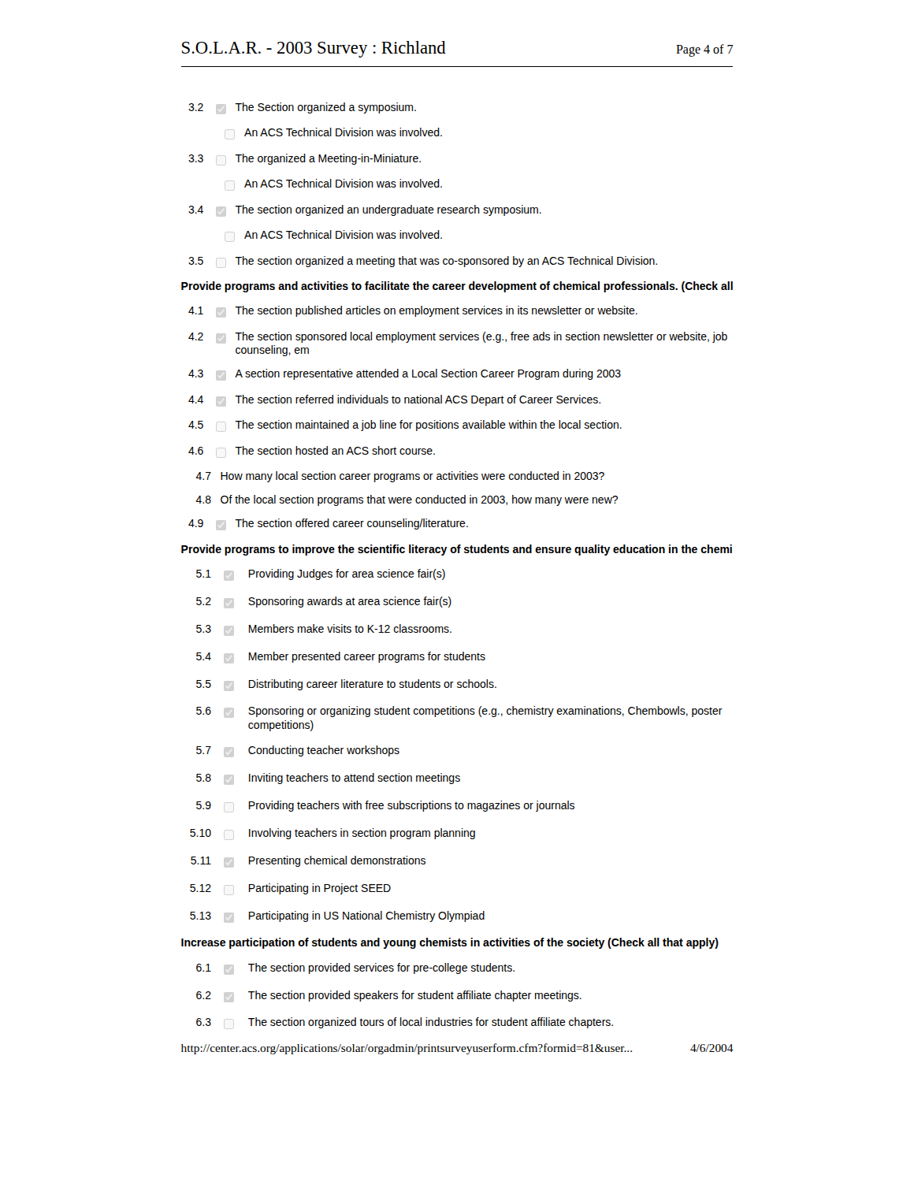S.O.L.A.R. - 2003 Survey : Richland Page 4 of 7
3.2 The Section organized a symposium.
An ACS Technical Division was involved.
3.3 The organized a Meeting-in-Miniature.
An ACS Technical Division was involved.
3.4 The section organized an undergraduate research symposium.
An ACS Technical Division was involved.
3.5 The section organized a meeting that was co-sponsored by an ACS Technical Division.
Provide programs and activities to facilitate the career development of chemical professionals. (Check all that apply)
4.1 The section published articles on employment services in its newsletter or website.
4.2 The section sponsored local employment services (e.g., free ads in section newsletter or website, job counseling, em
4.3 A section representative attended a Local Section Career Program during 2003
4.4 The section referred individuals to national ACS Depart of Career Services.
4.5 The section maintained a job line for positions available within the local section.
4.6 The section hosted an ACS short course.
4.7 How many local section career programs or activities were conducted in 2003?
4.8 Of the local section programs that were conducted in 2003, how many were new?
4.9 The section offered career counseling/literature.
Provide programs to improve the scientific literacy of students and ensure quality education in the chemical sciences
5.1 Providing Judges for area science fair(s)
5.2 Sponsoring awards at area science fair(s)
5.3 Members make visits to K-12 classrooms.
5.4 Member presented career programs for students
5.5 Distributing career literature to students or schools.
5.6 Sponsoring or organizing student competitions (e.g., chemistry examinations, Chembowls, poster competitions)
5.7 Conducting teacher workshops
5.8 Inviting teachers to attend section meetings
5.9 Providing teachers with free subscriptions to magazines or journals
5.10 Involving teachers in section program planning
5.11 Presenting chemical demonstrations
5.12 Participating in Project SEED
5.13 Participating in US National Chemistry Olympiad
Increase participation of students and young chemists in activities of the society (Check all that apply)
6.1 The section provided services for pre-college students.
6.2 The section provided speakers for student affiliate chapter meetings.
6.3 The section organized tours of local industries for student affiliate chapters.
http://center.acs.org/applications/solar/orgadmin/printsurveyuserform.cfm?formid=81&user... 4/6/2004